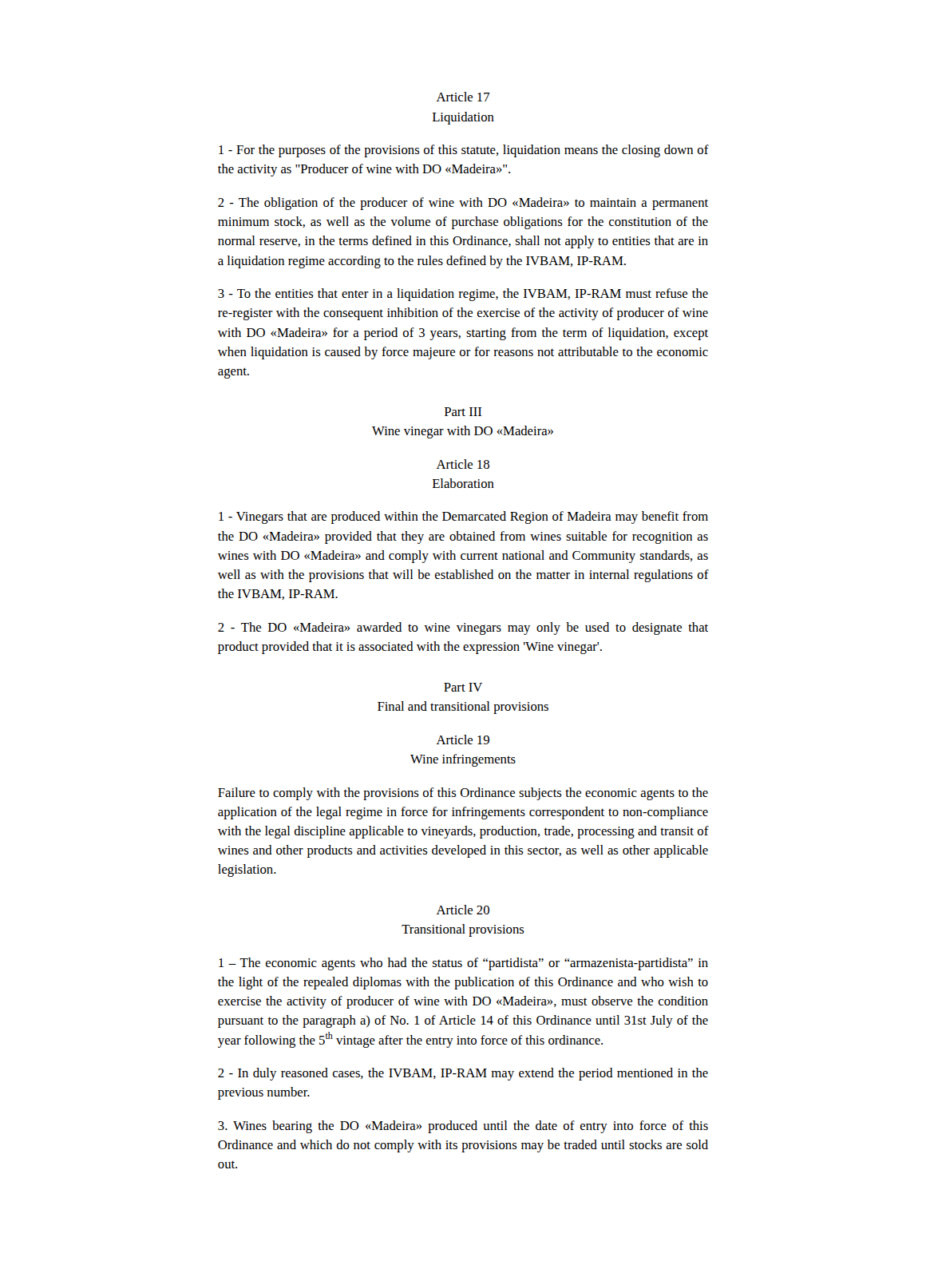Article 17 Liquidation
1 - For the purposes of the provisions of this statute, liquidation means the closing down of the activity as "Producer of wine with DO «Madeira»".
2 - The obligation of the producer of wine with DO «Madeira» to maintain a permanent minimum stock, as well as the volume of purchase obligations for the constitution of the normal reserve, in the terms defined in this Ordinance, shall not apply to entities that are in a liquidation regime according to the rules defined by the IVBAM, IP-RAM.
3 - To the entities that enter in a liquidation regime, the IVBAM, IP-RAM must refuse the re-register with the consequent inhibition of the exercise of the activity of producer of wine with DO «Madeira» for a period of 3 years, starting from the term of liquidation, except when liquidation is caused by force majeure or for reasons not attributable to the economic agent.
Part III Wine vinegar with DO «Madeira»
Article 18 Elaboration
1 - Vinegars that are produced within the Demarcated Region of Madeira may benefit from the DO «Madeira» provided that they are obtained from wines suitable for recognition as wines with DO «Madeira» and comply with current national and Community standards, as well as with the provisions that will be established on the matter in internal regulations of the IVBAM, IP-RAM.
2 - The DO «Madeira» awarded to wine vinegars may only be used to designate that product provided that it is associated with the expression 'Wine vinegar'.
Part IV Final and transitional provisions
Article 19 Wine infringements
Failure to comply with the provisions of this Ordinance subjects the economic agents to the application of the legal regime in force for infringements correspondent to non-compliance with the legal discipline applicable to vineyards, production, trade, processing and transit of wines and other products and activities developed in this sector, as well as other applicable legislation.
Article 20 Transitional provisions
1 – The economic agents who had the status of “partidista” or “armazenista-partidista” in the light of the repealed diplomas with the publication of this Ordinance and who wish to exercise the activity of producer of wine with DO «Madeira», must observe the condition pursuant to the paragraph a) of No. 1 of Article 14 of this Ordinance until 31st July of the year following the 5th vintage after the entry into force of this ordinance.
2 - In duly reasoned cases, the IVBAM, IP-RAM may extend the period mentioned in the previous number.
3. Wines bearing the DO «Madeira» produced until the date of entry into force of this Ordinance and which do not comply with its provisions may be traded until stocks are sold out.